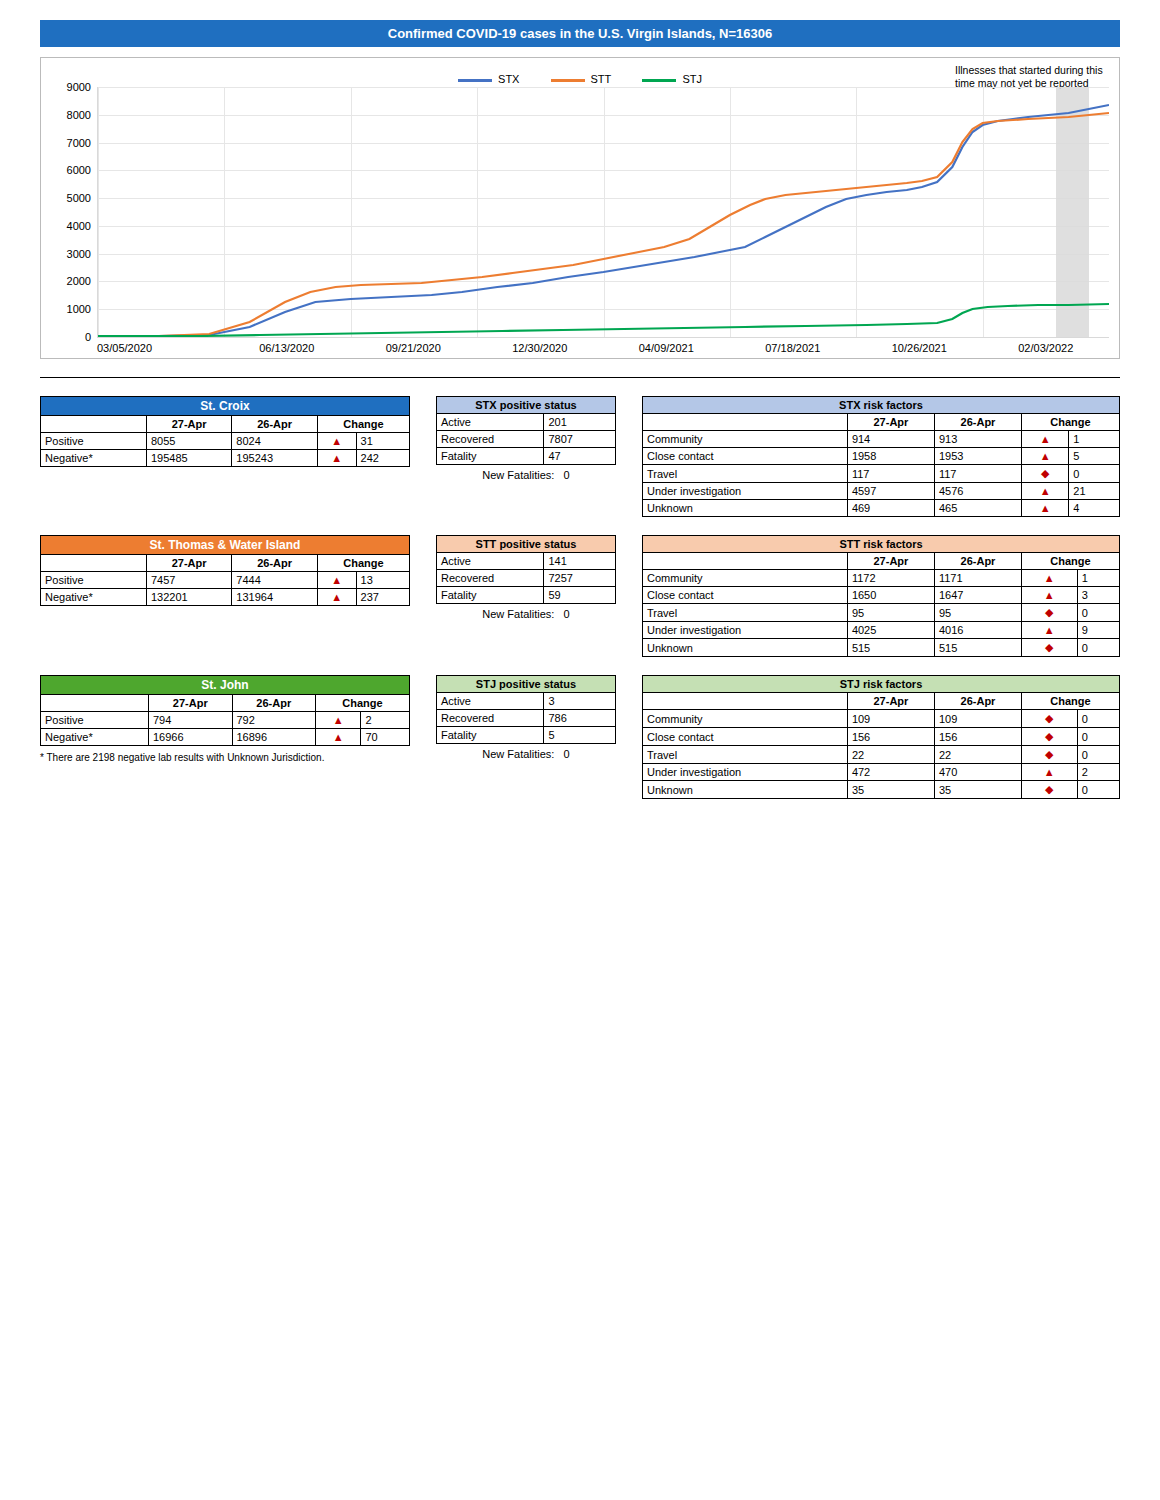Confirmed COVID-19 cases in the U.S. Virgin Islands, N=16306
Illnesses that started during this time may not yet be reported
STX STT STJ
9000
8000
7000
6000
5000
4000
3000
2000
1000
0
03/05/2020
06/13/2020
09/21/2020
12/30/2020
04/09/2021
07/18/2021
10/26/2021
02/03/2022
| St. Croix |
| --- |
| | 27-Apr | 26-Apr | Change |
| Positive | 8055 | 8024 | ▲ | 31 |
| Negative* | 195485 | 195243 | ▲ | 242 |
| STX positive status |
| --- |
| Active | 201 |
| Recovered | 7807 |
| Fatality | 47 |
New Fatalities: 0
| STX risk factors |
| --- |
| | 27-Apr | 26-Apr | Change |
| Community | 914 | 913 | ▲ | 1 |
| Close contact | 1958 | 1953 | ▲ | 5 |
| Travel | 117 | 117 | ◆ | 0 |
| Under investigation | 4597 | 4576 | ▲ | 21 |
| Unknown | 469 | 465 | ▲ | 4 |
| St. Thomas & Water Island |
| --- |
| | 27-Apr | 26-Apr | Change |
| Positive | 7457 | 7444 | ▲ | 13 |
| Negative* | 132201 | 131964 | ▲ | 237 |
| STT positive status |
| --- |
| Active | 141 |
| Recovered | 7257 |
| Fatality | 59 |
New Fatalities: 0
| STT risk factors |
| --- |
| | 27-Apr | 26-Apr | Change |
| Community | 1172 | 1171 | ▲ | 1 |
| Close contact | 1650 | 1647 | ▲ | 3 |
| Travel | 95 | 95 | ◆ | 0 |
| Under investigation | 4025 | 4016 | ▲ | 9 |
| Unknown | 515 | 515 | ◆ | 0 |
| St. John |
| --- |
| | 27-Apr | 26-Apr | Change |
| Positive | 794 | 792 | ▲ | 2 |
| Negative* | 16966 | 16896 | ▲ | 70 |
* There are 2198 negative lab results with Unknown Jurisdiction.
| STJ positive status |
| --- |
| Active | 3 |
| Recovered | 786 |
| Fatality | 5 |
New Fatalities: 0
| STJ risk factors |
| --- |
| | 27-Apr | 26-Apr | Change |
| Community | 109 | 109 | ◆ | 0 |
| Close contact | 156 | 156 | ◆ | 0 |
| Travel | 22 | 22 | ◆ | 0 |
| Under investigation | 472 | 470 | ▲ | 2 |
| Unknown | 35 | 35 | ◆ | 0 |